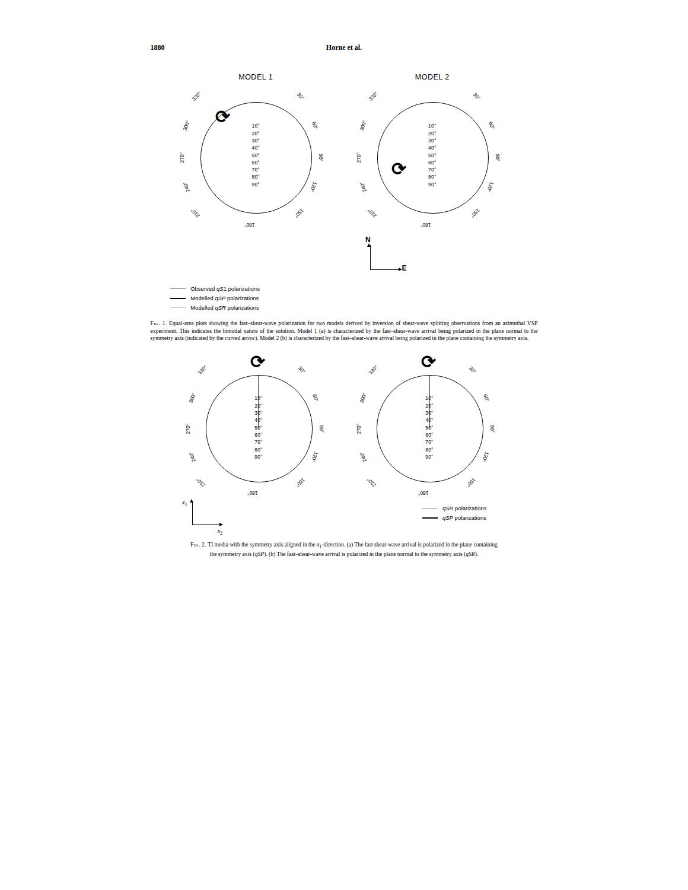1880
Horne et al.
MODEL 1
⟳
10°
20°
30°
40°
50°
60°
70°
80°
90°
330°
30°
300°
60°
270°
90°
240°
120°
210°
150°
180°
MODEL 2
⟳
10°
20°
30°
40°
50°
60°
70°
80°
90°
330°
30°
300°
60°
270°
90°
240°
120°
210°
150°
180°
N
E
Observed qS1 polarizations
Modelled qSP polarizations
Modelled qSR polarizations
Fig. 1. Equal-area plots showing the fast–shear-wave polarization for two models derived by inversion of shear-wave splitting observations from an azimuthal VSP experiment. This indicates the bimodal nature of the solution. Model 1 (a) is characterized by the fast–shear-wave arrival being polarized in the plane normal to the symmetry axis (indicated by the curved arrow). Model 2 (b) is characterized by the fast–shear-wave arrival being polarized in the plane containing the symmetry axis.
⟳
10°
20°
30°
40°
50°
60°
70°
80°
90°
330°
30°
300°
60°
270°
90°
240°
120°
210°
150°
180°
x1
x2
⟳
10°
20°
30°
40°
50°
60°
70°
80°
90°
330°
30°
300°
60°
270°
90°
240°
120°
210°
150°
180°
qSR polarizations
qSP polarizations
Fig. 2. TI media with the symmetry axis aligned in the x 1-direction. (a) The fast shear-wave arrival is polarized in the plane containing the symmetry axis (qSP). (b) The fast–shear-wave arrival is polarized in the plane normal to the symmetry axis (qSR).